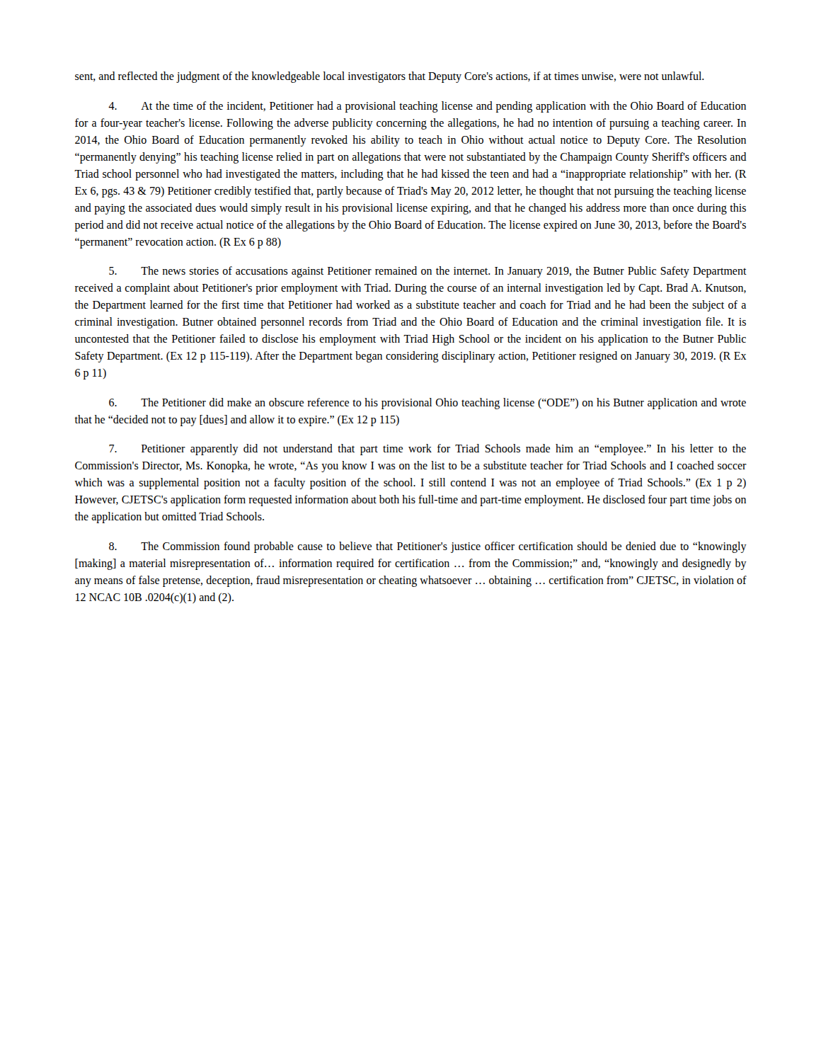sent, and reflected the judgment of the knowledgeable local investigators that Deputy Core's actions, if at times unwise, were not unlawful.
4. At the time of the incident, Petitioner had a provisional teaching license and pending application with the Ohio Board of Education for a four-year teacher's license. Following the adverse publicity concerning the allegations, he had no intention of pursuing a teaching career. In 2014, the Ohio Board of Education permanently revoked his ability to teach in Ohio without actual notice to Deputy Core. The Resolution “permanently denying” his teaching license relied in part on allegations that were not substantiated by the Champaign County Sheriff's officers and Triad school personnel who had investigated the matters, including that he had kissed the teen and had a “inappropriate relationship” with her. (R Ex 6, pgs. 43 & 79) Petitioner credibly testified that, partly because of Triad's May 20, 2012 letter, he thought that not pursuing the teaching license and paying the associated dues would simply result in his provisional license expiring, and that he changed his address more than once during this period and did not receive actual notice of the allegations by the Ohio Board of Education. The license expired on June 30, 2013, before the Board's “permanent” revocation action. (R Ex 6 p 88)
5. The news stories of accusations against Petitioner remained on the internet. In January 2019, the Butner Public Safety Department received a complaint about Petitioner's prior employment with Triad. During the course of an internal investigation led by Capt. Brad A. Knutson, the Department learned for the first time that Petitioner had worked as a substitute teacher and coach for Triad and he had been the subject of a criminal investigation. Butner obtained personnel records from Triad and the Ohio Board of Education and the criminal investigation file. It is uncontested that the Petitioner failed to disclose his employment with Triad High School or the incident on his application to the Butner Public Safety Department. (Ex 12 p 115-119). After the Department began considering disciplinary action, Petitioner resigned on January 30, 2019. (R Ex 6 p 11)
6. The Petitioner did make an obscure reference to his provisional Ohio teaching license (“ODE”) on his Butner application and wrote that he “decided not to pay [dues] and allow it to expire.” (Ex 12 p 115)
7. Petitioner apparently did not understand that part time work for Triad Schools made him an “employee.” In his letter to the Commission's Director, Ms. Konopka, he wrote, “As you know I was on the list to be a substitute teacher for Triad Schools and I coached soccer which was a supplemental position not a faculty position of the school. I still contend I was not an employee of Triad Schools.” (Ex 1 p 2) However, CJETSC's application form requested information about both his full-time and part-time employment. He disclosed four part time jobs on the application but omitted Triad Schools.
8. The Commission found probable cause to believe that Petitioner's justice officer certification should be denied due to “knowingly [making] a material misrepresentation of… information required for certification … from the Commission;” and, “knowingly and designedly by any means of false pretense, deception, fraud misrepresentation or cheating whatsoever … obtaining … certification from” CJETSC, in violation of 12 NCAC 10B .0204(c)(1) and (2).